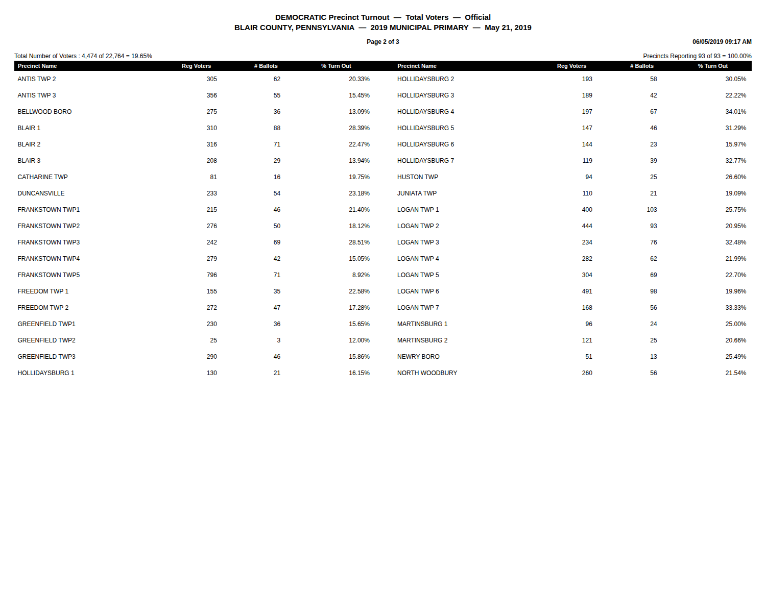DEMOCRATIC Precinct Turnout — Total Voters — Official
BLAIR COUNTY, PENNSYLVANIA — 2019 MUNICIPAL PRIMARY — May 21, 2019
Page 2 of 3
06/05/2019 09:17 AM
Total Number of Voters : 4,474 of 22,764 = 19.65%
Precincts Reporting 93 of 93 = 100.00%
| Precinct Name | Reg Voters | # Ballots | % Turn Out | | Precinct Name | Reg Voters | # Ballots | % Turn Out |
| --- | --- | --- | --- | --- | --- | --- | --- | --- |
| ANTIS TWP 2 | 305 | 62 | 20.33% | | HOLLIDAYSBURG 2 | 193 | 58 | 30.05% |
| ANTIS TWP 3 | 356 | 55 | 15.45% | | HOLLIDAYSBURG 3 | 189 | 42 | 22.22% |
| BELLWOOD BORO | 275 | 36 | 13.09% | | HOLLIDAYSBURG 4 | 197 | 67 | 34.01% |
| BLAIR 1 | 310 | 88 | 28.39% | | HOLLIDAYSBURG 5 | 147 | 46 | 31.29% |
| BLAIR 2 | 316 | 71 | 22.47% | | HOLLIDAYSBURG 6 | 144 | 23 | 15.97% |
| BLAIR 3 | 208 | 29 | 13.94% | | HOLLIDAYSBURG 7 | 119 | 39 | 32.77% |
| CATHARINE TWP | 81 | 16 | 19.75% | | HUSTON TWP | 94 | 25 | 26.60% |
| DUNCANSVILLE | 233 | 54 | 23.18% | | JUNIATA TWP | 110 | 21 | 19.09% |
| FRANKSTOWN TWP1 | 215 | 46 | 21.40% | | LOGAN TWP 1 | 400 | 103 | 25.75% |
| FRANKSTOWN TWP2 | 276 | 50 | 18.12% | | LOGAN TWP 2 | 444 | 93 | 20.95% |
| FRANKSTOWN TWP3 | 242 | 69 | 28.51% | | LOGAN TWP 3 | 234 | 76 | 32.48% |
| FRANKSTOWN TWP4 | 279 | 42 | 15.05% | | LOGAN TWP 4 | 282 | 62 | 21.99% |
| FRANKSTOWN TWP5 | 796 | 71 | 8.92% | | LOGAN TWP 5 | 304 | 69 | 22.70% |
| FREEDOM TWP 1 | 155 | 35 | 22.58% | | LOGAN TWP 6 | 491 | 98 | 19.96% |
| FREEDOM TWP 2 | 272 | 47 | 17.28% | | LOGAN TWP 7 | 168 | 56 | 33.33% |
| GREENFIELD TWP1 | 230 | 36 | 15.65% | | MARTINSBURG 1 | 96 | 24 | 25.00% |
| GREENFIELD TWP2 | 25 | 3 | 12.00% | | MARTINSBURG 2 | 121 | 25 | 20.66% |
| GREENFIELD TWP3 | 290 | 46 | 15.86% | | NEWRY BORO | 51 | 13 | 25.49% |
| HOLLIDAYSBURG 1 | 130 | 21 | 16.15% | | NORTH WOODBURY | 260 | 56 | 21.54% |